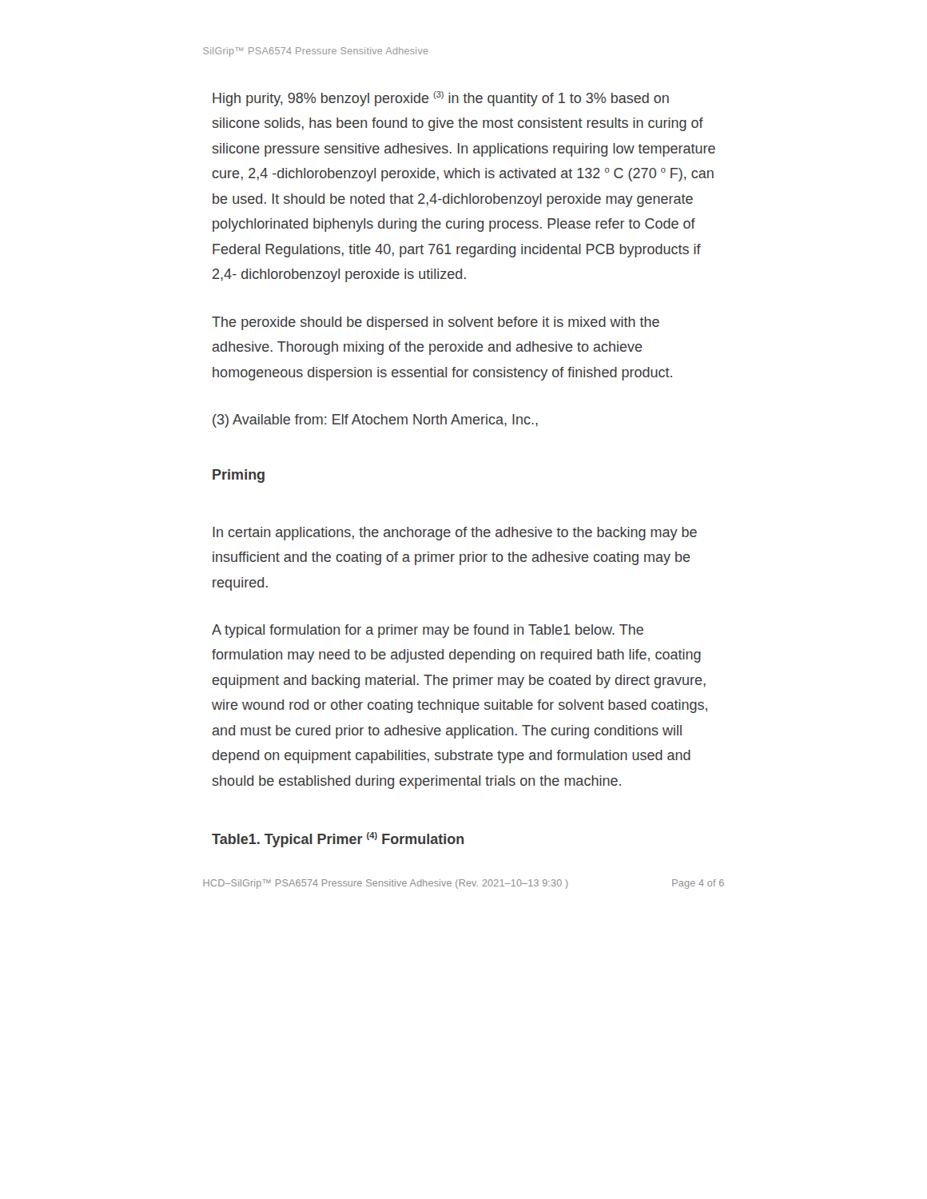SilGrip™ PSA6574 Pressure Sensitive Adhesive
High purity, 98% benzoyl peroxide (3) in the quantity of 1 to 3% based on silicone solids, has been found to give the most consistent results in curing of silicone pressure sensitive adhesives. In applications requiring low temperature cure, 2,4 -dichlorobenzoyl peroxide, which is activated at 132 o C (270 o F), can be used. It should be noted that 2,4-dichlorobenzoyl peroxide may generate polychlorinated biphenyls during the curing process. Please refer to Code of Federal Regulations, title 40, part 761 regarding incidental PCB byproducts if 2,4- dichlorobenzoyl peroxide is utilized.
The peroxide should be dispersed in solvent before it is mixed with the adhesive. Thorough mixing of the peroxide and adhesive to achieve homogeneous dispersion is essential for consistency of finished product.
(3) Available from: Elf Atochem North America, Inc.,
Priming
In certain applications, the anchorage of the adhesive to the backing may be insufficient and the coating of a primer prior to the adhesive coating may be required.
A typical formulation for a primer may be found in Table1 below. The formulation may need to be adjusted depending on required bath life, coating equipment and backing material. The primer may be coated by direct gravure, wire wound rod or other coating technique suitable for solvent based coatings, and must be cured prior to adhesive application. The curing conditions will depend on equipment capabilities, substrate type and formulation used and should be established during experimental trials on the machine.
Table1. Typical Primer (4) Formulation
HCD–SilGrip™ PSA6574 Pressure Sensitive Adhesive (Rev. 2021–10–13 9:30 )
Page 4 of 6